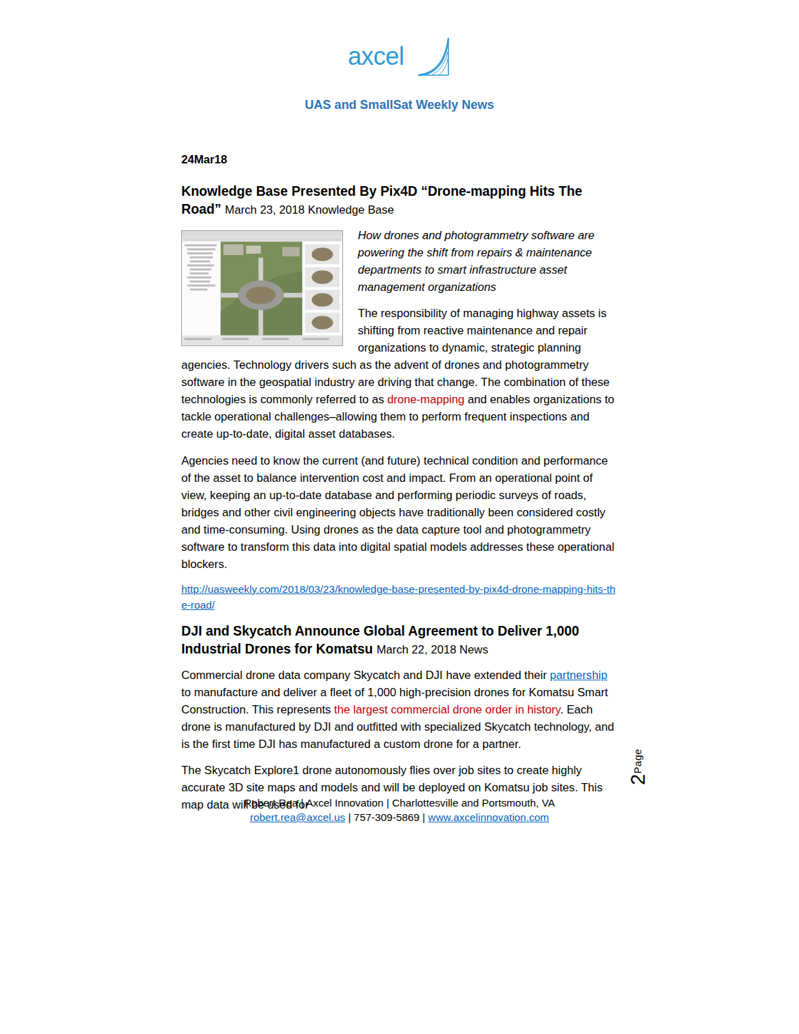axcel
UAS and SmallSat Weekly News
24Mar18
Knowledge Base Presented By Pix4D “Drone-mapping Hits The Road” March 23, 2018 Knowledge Base
How drones and photogrammetry software are powering the shift from repairs & maintenance departments to smart infrastructure asset management organizations
The responsibility of managing highway assets is shifting from reactive maintenance and repair organizations to dynamic, strategic planning agencies. Technology drivers such as the advent of drones and photogrammetry software in the geospatial industry are driving that change. The combination of these technologies is commonly referred to as drone-mapping and enables organizations to tackle operational challenges–allowing them to perform frequent inspections and create up-to-date, digital asset databases.
Agencies need to know the current (and future) technical condition and performance of the asset to balance intervention cost and impact. From an operational point of view, keeping an up-to-date database and performing periodic surveys of roads, bridges and other civil engineering objects have traditionally been considered costly and time-consuming. Using drones as the data capture tool and photogrammetry software to transform this data into digital spatial models addresses these operational blockers.
http://uasweekly.com/2018/03/23/knowledge-base-presented-by-pix4d-drone-mapping-hits-the-road/
DJI and Skycatch Announce Global Agreement to Deliver 1,000 Industrial Drones for Komatsu March 22, 2018 News
Commercial drone data company Skycatch and DJI have extended their partnership to manufacture and deliver a fleet of 1,000 high-precision drones for Komatsu Smart Construction. This represents the largest commercial drone order in history. Each drone is manufactured by DJI and outfitted with specialized Skycatch technology, and is the first time DJI has manufactured a custom drone for a partner.
The Skycatch Explore1 drone autonomously flies over job sites to create highly accurate 3D site maps and models and will be deployed on Komatsu job sites. This map data will be used for
2 Page
Robert Rea | Axcel Innovation | Charlottesville and Portsmouth, VA
robert.rea@axcel.us | 757-309-5869 | www.axcelinnovation.com